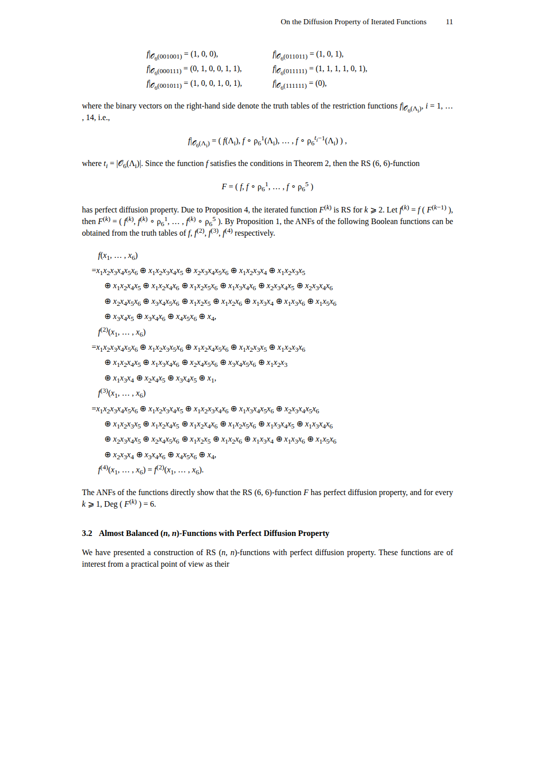On the Diffusion Property of Iterated Functions11
| f / 𝒪 6 (001001) = (1, 0, 0), | f / 𝒪 6 (011011) = (1, 0, 1), |
| f / 𝒪 6 (000111) = (0, 1, 0, 0, 1, 1), | f / 𝒪 6 (011111) = (1, 1, 1, 1, 0, 1), |
| f / 𝒪 6 (001011) = (1, 0, 0, 1, 0, 1), | f / 𝒪 6 (111111) = (0), |
where the binary vectors on the right-hand side denote the truth tables of the restriction functions f|𝒪6(Λi), i = 1, … , 14, i.e.,
f|𝒪6(Λi) = ( f(Λi), f ∘ ρ61(Λi), … , f ∘ ρ6ti−1(Λi) ) ,
where ti = |𝒪6(Λi)|. Since the function f satisfies the conditions in Theorem 2, then the RS (6, 6)-function
F = ( f, f ∘ ρ61, … , f ∘ ρ65 )
has perfect diffusion property. Due to Proposition 4, the iterated function F(k) is RS for k ⩾ 2. Let f(k) = f ( F(k−1) ), then F(k) = ( f(k), f(k) ∘ ρ61, … , f(k) ∘ ρ65 ). By Proposition 1, the ANFs of the following Boolean functions can be obtained from the truth tables of f, f(2), f(3), f(4) respectively.
f(x1, … , x6)
=x1x2x3x4x5x6 ⊕ x1x2x3x4x5 ⊕ x2x3x4x5x6 ⊕ x1x2x3x4 ⊕ x1x2x3x5
⊕ x1x2x4x5 ⊕ x1x2x4x6 ⊕ x1x2x5x6 ⊕ x1x3x4x6 ⊕ x2x3x4x5 ⊕ x2x3x4x6
⊕ x2x4x5x6 ⊕ x3x4x5x6 ⊕ x1x2x5 ⊕ x1x2x6 ⊕ x1x3x4 ⊕ x1x3x6 ⊕ x1x5x6
⊕ x3x4x5 ⊕ x3x4x6 ⊕ x4x5x6 ⊕ x4,
f(2)(x1, … , x6)
=x1x2x3x4x5x6 ⊕ x1x2x3x5x6 ⊕ x1x2x4x5x6 ⊕ x1x2x3x5 ⊕ x1x2x3x6
⊕ x1x2x4x5 ⊕ x1x3x4x6 ⊕ x2x4x5x6 ⊕ x3x4x5x6 ⊕ x1x2x3
⊕ x1x3x4 ⊕ x2x4x5 ⊕ x3x4x5 ⊕ x1,
f(3)(x1, … , x6)
=x1x2x3x4x5x6 ⊕ x1x2x3x4x5 ⊕ x1x2x3x4x6 ⊕ x1x3x4x5x6 ⊕ x2x3x4x5x6
⊕ x1x2x3x5 ⊕ x1x2x4x5 ⊕ x1x2x4x6 ⊕ x1x2x5x6 ⊕ x1x3x4x5 ⊕ x1x3x4x6
⊕ x2x3x4x5 ⊕ x2x4x5x6 ⊕ x1x2x5 ⊕ x1x2x6 ⊕ x1x3x4 ⊕ x1x3x6 ⊕ x1x5x6
⊕ x2x3x4 ⊕ x3x4x6 ⊕ x4x5x6 ⊕ x4,
f(4)(x1, … , x6) = f(2)(x1, … , x6).
The ANFs of the functions directly show that the RS (6, 6)-function F has perfect diffusion property, and for every k ⩾ 1, Deg ( F(k) ) = 6.
3.2 Almost Balanced (n, n)-Functions with Perfect Diffusion Property
We have presented a construction of RS (n, n)-functions with perfect diffusion property. These functions are of interest from a practical point of view as their